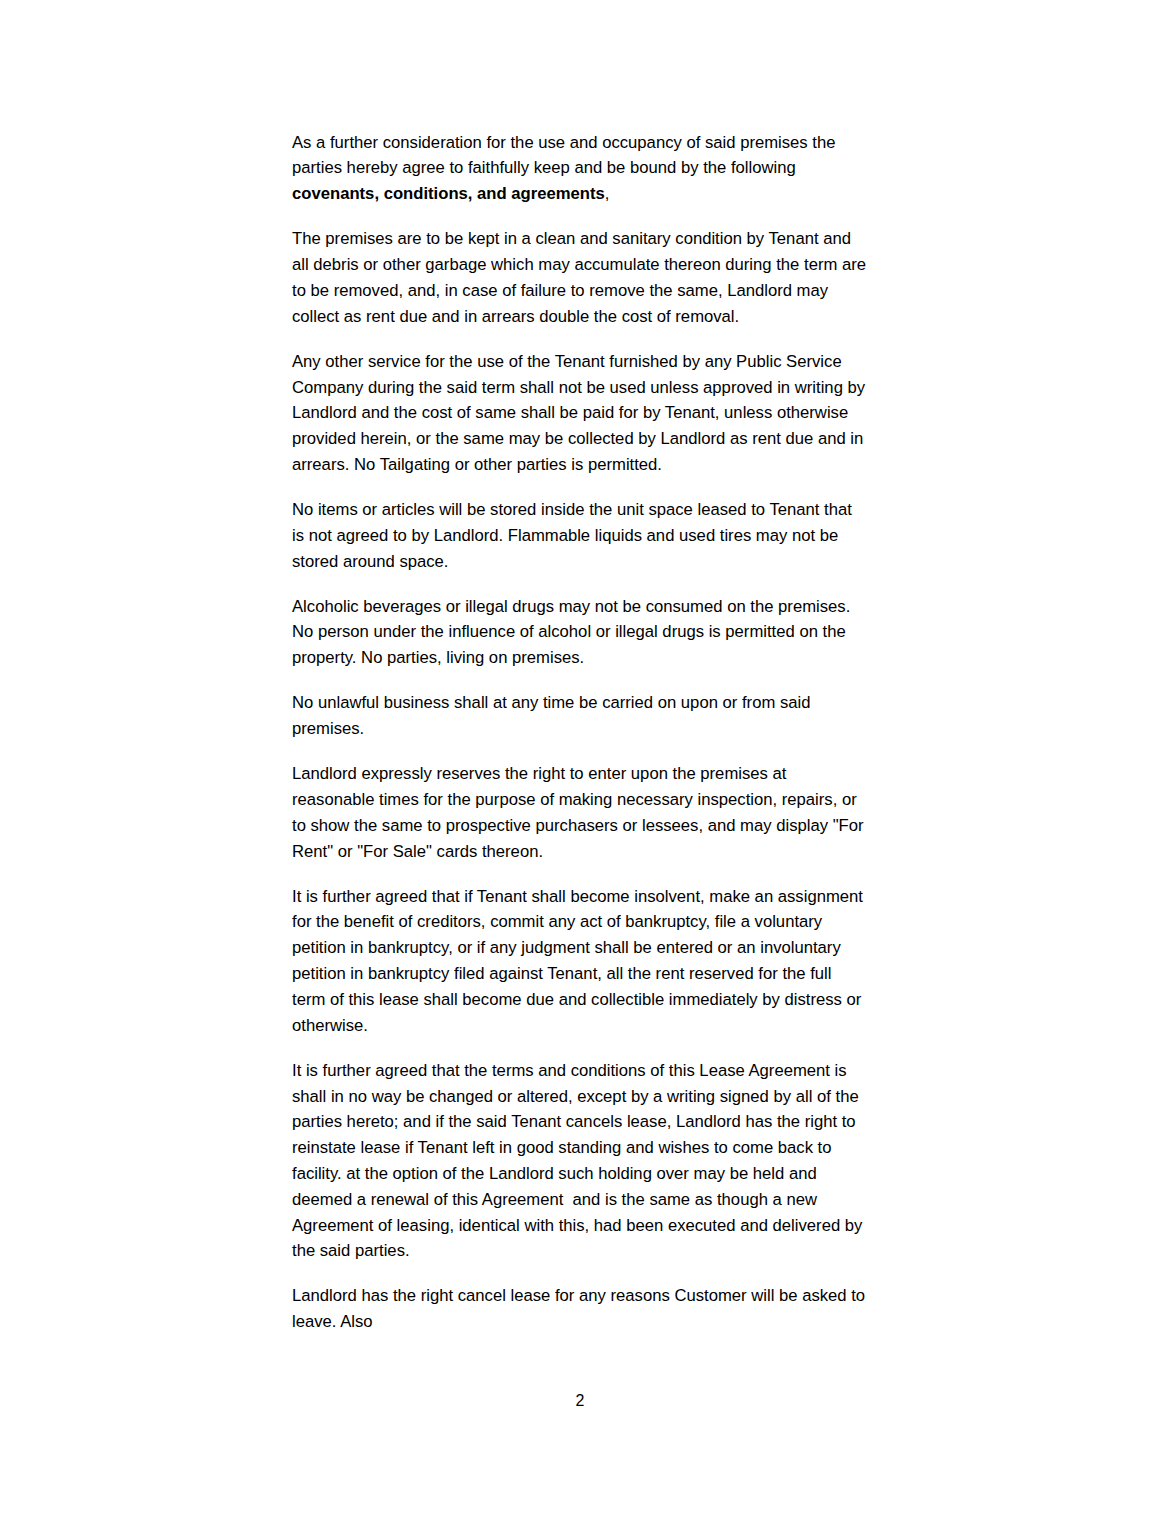As a further consideration for the use and occupancy of said premises the parties hereby agree to faithfully keep and be bound by the following covenants, conditions, and agreements,
The premises are to be kept in a clean and sanitary condition by Tenant and all debris or other garbage which may accumulate thereon during the term are to be removed, and, in case of failure to remove the same, Landlord may collect as rent due and in arrears double the cost of removal.
Any other service for the use of the Tenant furnished by any Public Service Company during the said term shall not be used unless approved in writing by Landlord and the cost of same shall be paid for by Tenant, unless otherwise provided herein, or the same may be collected by Landlord as rent due and in arrears. No Tailgating or other parties is permitted.
No items or articles will be stored inside the unit space leased to Tenant that is not agreed to by Landlord. Flammable liquids and used tires may not be stored around space.
Alcoholic beverages or illegal drugs may not be consumed on the premises. No person under the influence of alcohol or illegal drugs is permitted on the property. No parties, living on premises.
No unlawful business shall at any time be carried on upon or from said premises.
Landlord expressly reserves the right to enter upon the premises at reasonable times for the purpose of making necessary inspection, repairs, or to show the same to prospective purchasers or lessees, and may display "For Rent" or "For Sale" cards thereon.
It is further agreed that if Tenant shall become insolvent, make an assignment for the benefit of creditors, commit any act of bankruptcy, file a voluntary petition in bankruptcy, or if any judgment shall be entered or an involuntary petition in bankruptcy filed against Tenant, all the rent reserved for the full term of this lease shall become due and collectible immediately by distress or otherwise.
It is further agreed that the terms and conditions of this Lease Agreement is shall in no way be changed or altered, except by a writing signed by all of the parties hereto; and if the said Tenant cancels lease, Landlord has the right to reinstate lease if Tenant left in good standing and wishes to come back to facility. at the option of the Landlord such holding over may be held and deemed a renewal of this Agreement and is the same as though a new Agreement of leasing, identical with this, had been executed and delivered by the said parties.
Landlord has the right cancel lease for any reasons Customer will be asked to leave. Also
2